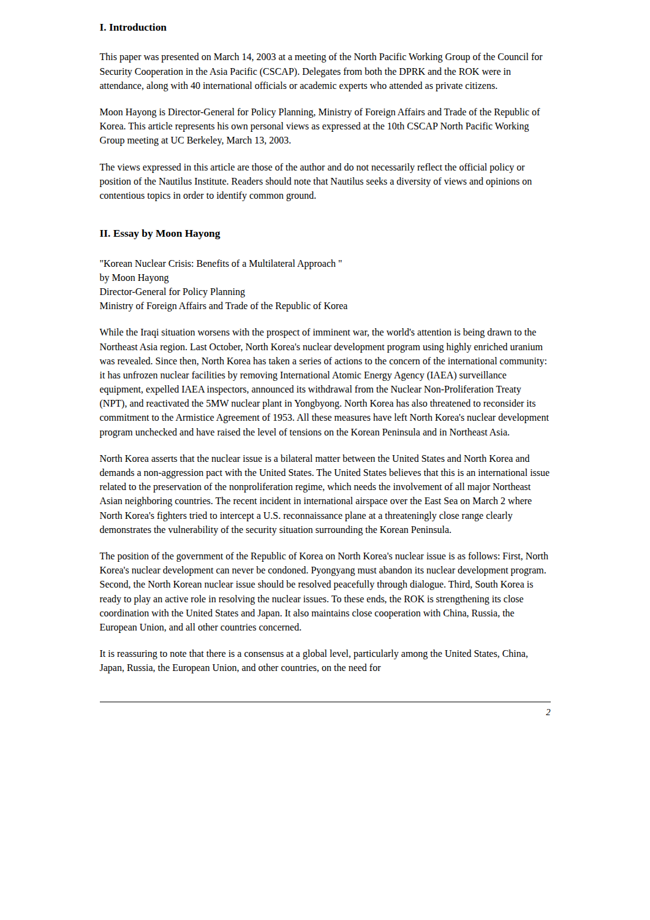I. Introduction
This paper was presented on March 14, 2003 at a meeting of the North Pacific Working Group of the Council for Security Cooperation in the Asia Pacific (CSCAP). Delegates from both the DPRK and the ROK were in attendance, along with 40 international officials or academic experts who attended as private citizens.
Moon Hayong is Director-General for Policy Planning, Ministry of Foreign Affairs and Trade of the Republic of Korea. This article represents his own personal views as expressed at the 10th CSCAP North Pacific Working Group meeting at UC Berkeley, March 13, 2003.
The views expressed in this article are those of the author and do not necessarily reflect the official policy or position of the Nautilus Institute. Readers should note that Nautilus seeks a diversity of views and opinions on contentious topics in order to identify common ground.
II. Essay by Moon Hayong
"Korean Nuclear Crisis: Benefits of a Multilateral Approach " by Moon Hayong Director-General for Policy Planning Ministry of Foreign Affairs and Trade of the Republic of Korea
While the Iraqi situation worsens with the prospect of imminent war, the world's attention is being drawn to the Northeast Asia region. Last October, North Korea's nuclear development program using highly enriched uranium was revealed. Since then, North Korea has taken a series of actions to the concern of the international community: it has unfrozen nuclear facilities by removing International Atomic Energy Agency (IAEA) surveillance equipment, expelled IAEA inspectors, announced its withdrawal from the Nuclear Non-Proliferation Treaty (NPT), and reactivated the 5MW nuclear plant in Yongbyong. North Korea has also threatened to reconsider its commitment to the Armistice Agreement of 1953. All these measures have left North Korea's nuclear development program unchecked and have raised the level of tensions on the Korean Peninsula and in Northeast Asia.
North Korea asserts that the nuclear issue is a bilateral matter between the United States and North Korea and demands a non-aggression pact with the United States. The United States believes that this is an international issue related to the preservation of the nonproliferation regime, which needs the involvement of all major Northeast Asian neighboring countries. The recent incident in international airspace over the East Sea on March 2 where North Korea's fighters tried to intercept a U.S. reconnaissance plane at a threateningly close range clearly demonstrates the vulnerability of the security situation surrounding the Korean Peninsula.
The position of the government of the Republic of Korea on North Korea's nuclear issue is as follows: First, North Korea's nuclear development can never be condoned. Pyongyang must abandon its nuclear development program. Second, the North Korean nuclear issue should be resolved peacefully through dialogue. Third, South Korea is ready to play an active role in resolving the nuclear issues. To these ends, the ROK is strengthening its close coordination with the United States and Japan. It also maintains close cooperation with China, Russia, the European Union, and all other countries concerned.
It is reassuring to note that there is a consensus at a global level, particularly among the United States, China, Japan, Russia, the European Union, and other countries, on the need for
2